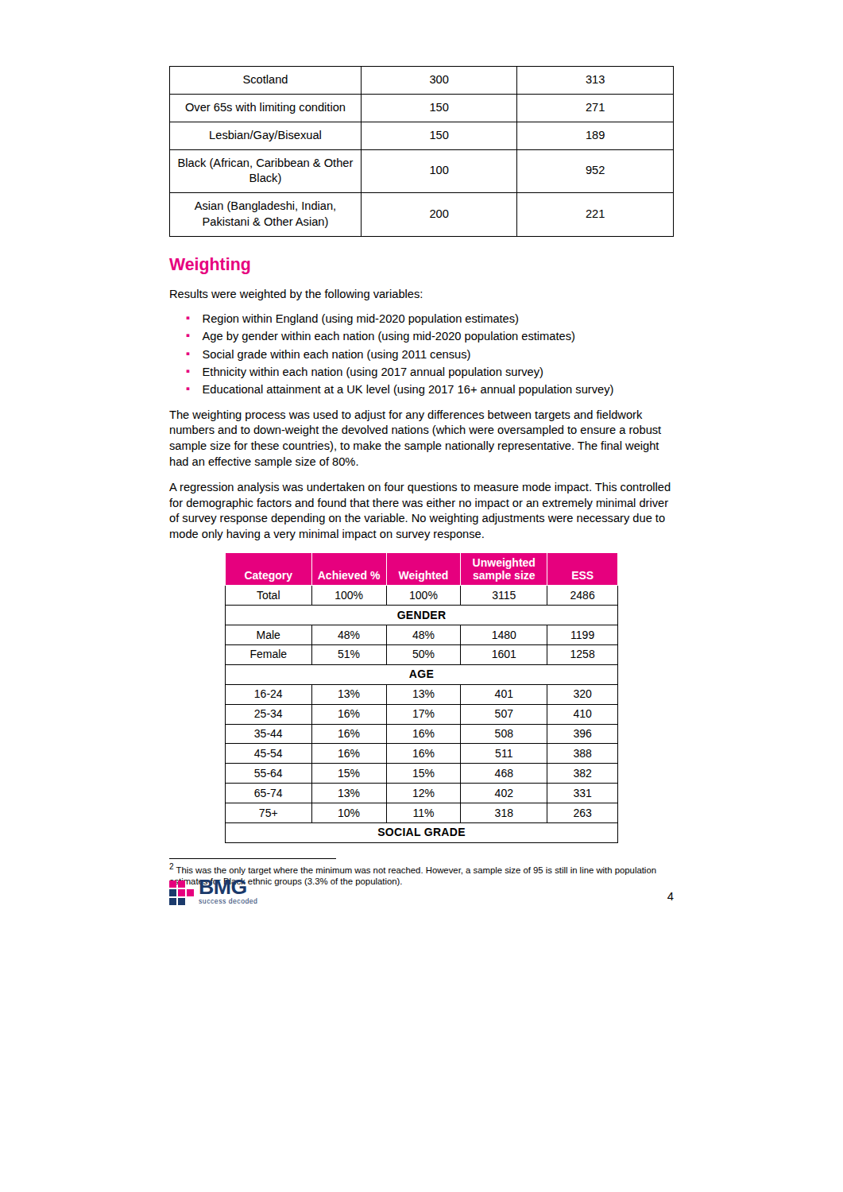| Scotland | 300 | 313 |
| Over 65s with limiting condition | 150 | 271 |
| Lesbian/Gay/Bisexual | 150 | 189 |
| Black (African, Caribbean & Other Black) | 100 | 952 |
| Asian (Bangladeshi, Indian, Pakistani & Other Asian) | 200 | 221 |
Weighting
Results were weighted by the following variables:
Region within England (using mid-2020 population estimates)
Age by gender within each nation (using mid-2020 population estimates)
Social grade within each nation (using 2011 census)
Ethnicity within each nation (using 2017 annual population survey)
Educational attainment at a UK level (using 2017 16+ annual population survey)
The weighting process was used to adjust for any differences between targets and fieldwork numbers and to down-weight the devolved nations (which were oversampled to ensure a robust sample size for these countries), to make the sample nationally representative. The final weight had an effective sample size of 80%.
A regression analysis was undertaken on four questions to measure mode impact. This controlled for demographic factors and found that there was either no impact or an extremely minimal driver of survey response depending on the variable. No weighting adjustments were necessary due to mode only having a very minimal impact on survey response.
| Category | Achieved % | Weighted | Unweighted sample size | ESS |
| --- | --- | --- | --- | --- |
| Total | 100% | 100% | 3115 | 2486 |
| GENDER |
| Male | 48% | 48% | 1480 | 1199 |
| Female | 51% | 50% | 1601 | 1258 |
| AGE |
| 16-24 | 13% | 13% | 401 | 320 |
| 25-34 | 16% | 17% | 507 | 410 |
| 35-44 | 16% | 16% | 508 | 396 |
| 45-54 | 16% | 16% | 511 | 388 |
| 55-64 | 15% | 15% | 468 | 382 |
| 65-74 | 13% | 12% | 402 | 331 |
| 75+ | 10% | 11% | 318 | 263 |
| SOCIAL GRADE |
2 This was the only target where the minimum was not reached. However, a sample size of 95 is still in line with population estimates for Black ethnic groups (3.3% of the population).
BMG
success decoded
4